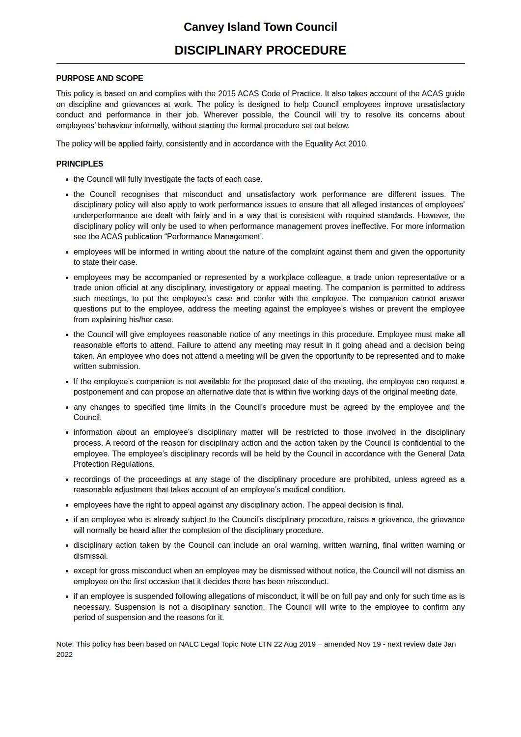Canvey Island Town Council
DISCIPLINARY PROCEDURE
Purpose and Scope
This policy is based on and complies with the 2015 ACAS Code of Practice. It also takes account of the ACAS guide on discipline and grievances at work. The policy is designed to help Council employees improve unsatisfactory conduct and performance in their job. Wherever possible, the Council will try to resolve its concerns about employees’ behaviour informally, without starting the formal procedure set out below.
The policy will be applied fairly, consistently and in accordance with the Equality Act 2010.
Principles
the Council will fully investigate the facts of each case.
the Council recognises that misconduct and unsatisfactory work performance are different issues. The disciplinary policy will also apply to work performance issues to ensure that all alleged instances of employees’ underperformance are dealt with fairly and in a way that is consistent with required standards. However, the disciplinary policy will only be used to when performance management proves ineffective. For more information see the ACAS publication “Performance Management’.
employees will be informed in writing about the nature of the complaint against them and given the opportunity to state their case.
employees may be accompanied or represented by a workplace colleague, a trade union representative or a trade union official at any disciplinary, investigatory or appeal meeting. The companion is permitted to address such meetings, to put the employee's case and confer with the employee. The companion cannot answer questions put to the employee, address the meeting against the employee’s wishes or prevent the employee from explaining his/her case.
the Council will give employees reasonable notice of any meetings in this procedure. Employee must make all reasonable efforts to attend. Failure to attend any meeting may result in it going ahead and a decision being taken. An employee who does not attend a meeting will be given the opportunity to be represented and to make written submission.
If the employee’s companion is not available for the proposed date of the meeting, the employee can request a postponement and can propose an alternative date that is within five working days of the original meeting date.
any changes to specified time limits in the Council’s procedure must be agreed by the employee and the Council.
information about an employee’s disciplinary matter will be restricted to those involved in the disciplinary process. A record of the reason for disciplinary action and the action taken by the Council is confidential to the employee. The employee’s disciplinary records will be held by the Council in accordance with the General Data Protection Regulations.
recordings of the proceedings at any stage of the disciplinary procedure are prohibited, unless agreed as a reasonable adjustment that takes account of an employee’s medical condition.
employees have the right to appeal against any disciplinary action. The appeal decision is final.
if an employee who is already subject to the Council’s disciplinary procedure, raises a grievance, the grievance will normally be heard after the completion of the disciplinary procedure.
disciplinary action taken by the Council can include an oral warning, written warning, final written warning or dismissal.
except for gross misconduct when an employee may be dismissed without notice, the Council will not dismiss an employee on the first occasion that it decides there has been misconduct.
if an employee is suspended following allegations of misconduct, it will be on full pay and only for such time as is necessary. Suspension is not a disciplinary sanction. The Council will write to the employee to confirm any period of suspension and the reasons for it.
Note: This policy has been based on NALC Legal Topic Note LTN 22 Aug 2019 – amended Nov 19 - next review date Jan 2022